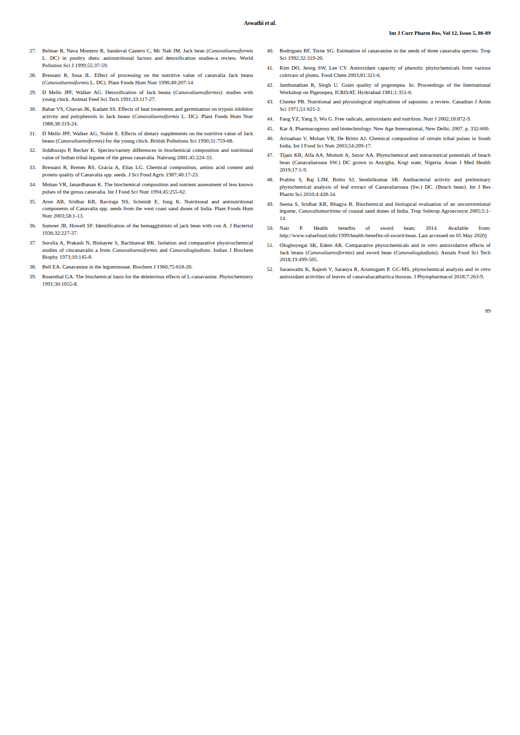Aswathi et al.
Int J Curr Pharm Res, Vol 12, Issue 5, 86-89
Belmar R, Nava Montero R, Sandoval Castero C, Mc Nab JM. Jack bean (Canavaliaensiformis L. DC) in poultry diets: antinutritional factors and detoxification studies-a review. World Pollution Sci J 1999;55:37-59.
Bressani R, Sosa JL. Effect of processing on the nutritive value of canavalia Jack beans (Canavaliaensiformis L. DC). Plant Foods Hum Nutr 1990;40:207-14.
D Mello JPF, Walker AG. Detoxification of Jack beans (Canavaliaensiformis): studies with young chick. Animal Feed Sci Tech 1991;33:117-27.
Babar VS, Chavan JK, Kadam SS. Effects of heat treatments and germination on trypsin inhibitor activity and polyphenols in Jack beans (Canavaliaensiformis L. DC). Plant Foods Hum Nutr 1988;38:319-24.
D Mello JPF, Walker AG, Noble E. Effects of dietary supplements on the nutritive value of Jack beans (Canavaliaensiformis) for the young chick. British Pollutions Sci 1990;31:759-68.
Siddhuraju P, Becker K. Species/variety differences in biochemical composition and nutritional value of Indian tribal legume of the genus canavalia. Nahrung 2001;45:224-33.
Bressani R, Brenes RS, Gracia A, Elias LG. Chemical composition, amino acid content and protein quality of Canavalia spp. seeds. J Sci Food Agric 1987;40:17-23.
Mohan VR, Janardhanan K. The biochemical composition and nutrient assessment of less known pulses of the genus canavalia. Int J Food Sci Nutr 1994;45:255-62.
Arun AB, Sridhar KR, Raviraja NS, Schmidt E, Jung K. Nutritional and antinutritional components of Canavalia spp. seeds from the west coast sand dunes of India. Plant Foods Hum Nutr 2003;58:1-13.
Sumner JB, Howell SF. Identification of the hemagglutinin of jack bean with con A. J Bacteriol 1936;32:227-37.
Surolia A, Prakash N, Bishayee S, Bachhawat BK. Isolation and comparative physicochemical studies of cincanavalin a from Canavaliaensiformis and Canavaliagladiata. Indian J Biochem Biophy 1973;10:145-8.
Bell EA. Canavanine in the leguminosae. Biochem J 1960;75:618-20.
Rosenthal GA. The biochemical basis for the deleterious effects of L-canavanine. Phytochemistry 1991;30:1055-8.
Rodrigues BF, Torne SG. Estimation of canavanine in the seeds of three canavalia species. Trop Sci 1992;32:319-20.
Kim DO, Jeong SW, Lee CY. Antioxidant capacity of phenolic phytochemicals from various cultivars of plums. Food Chem 2003;81:321-6.
Jambunathan R, Singh U. Grain quality of pogeonpea. In: Proceedings of the International Workshop on Pigeonpea, ICRISAT, Hydrrabad 1981;1:351-6.
Cheeke PR. Nutritional and physiological implications of saponins: a review. Canadian J Anim Sci 1971;51:621-3.
Fang YZ, Yang S, Wu G. Free radicals, antioxidants and nutrition. Nutr J 2002;18:872-9.
Kar A. Pharmacognosy and biotechnology. New Age International, New Delhi; 2007. p. 332-600.
Arinathan V, Mohan VR, De Britto AJ. Chemical composition of certain tribal pulses in South India. Int J Food Sci Nutr 2003;54:209-17.
Tijani KB, Alfa AA, Momoh A, Sezor AA. Phytochemical and nutraceutical potentials of beach bean (Canavaliarosea SW.) DC grown in Anyigba, Kogi state, Nigeria. Asian J Med Health 2019;17:1-9.
Prabhu S, Raj LJM, Britto SJ, Senthilkumar SR. Antibacterial activity and preliminary phytochemical analysis of leaf extract of Canavaliarosea (Sw.) DC. (Beach bean). Int J Res Pharm Sci 2010;4:428-34.
Seena S, Sridhar KR, Bhagya B. Biochemical and biological evaluation of an unconventional legume, Canavaliamaritima of coastal sand dunes of India. Trop Subtrop Agroecosyst 2005;5:1-14.
Nair P. Health benefits of sword bean; 2014. Available from: http://www.valuefood.info/1999/health-benefits-of-sword-bean. Last accessed on 05 May 2020]
Olugboyegai SK, Edem AR. Comparative phytochemicals and in vitro antioxidative effects of Jack beans (Canavaliaensiformis) and sword bean (Canavaliagladiata). Annals Food Sci Tech 2018;19:499-505.
Saraswathi K, Rajesh V, Saranya R, Arumugam P. GC-MS, phytochemical analysis and in vitro antioxidant activities of leaves of canavaliacathartica thouras. J Phytopharmacol 2018;7:263-9.
89